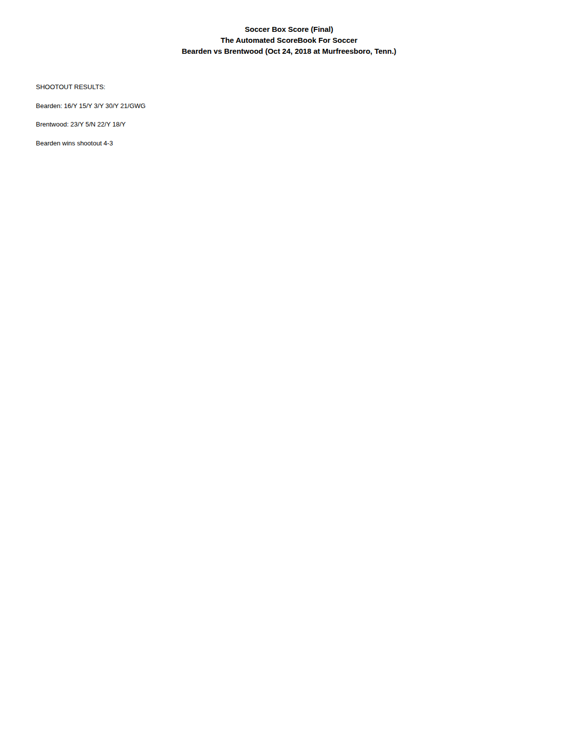Soccer Box Score (Final) The Automated ScoreBook For Soccer Bearden vs Brentwood (Oct 24, 2018 at Murfreesboro, Tenn.)
SHOOTOUT RESULTS:
Bearden: 16/Y 15/Y 3/Y 30/Y 21/GWG
Brentwood: 23/Y 5/N 22/Y 18/Y
Bearden wins shootout 4-3